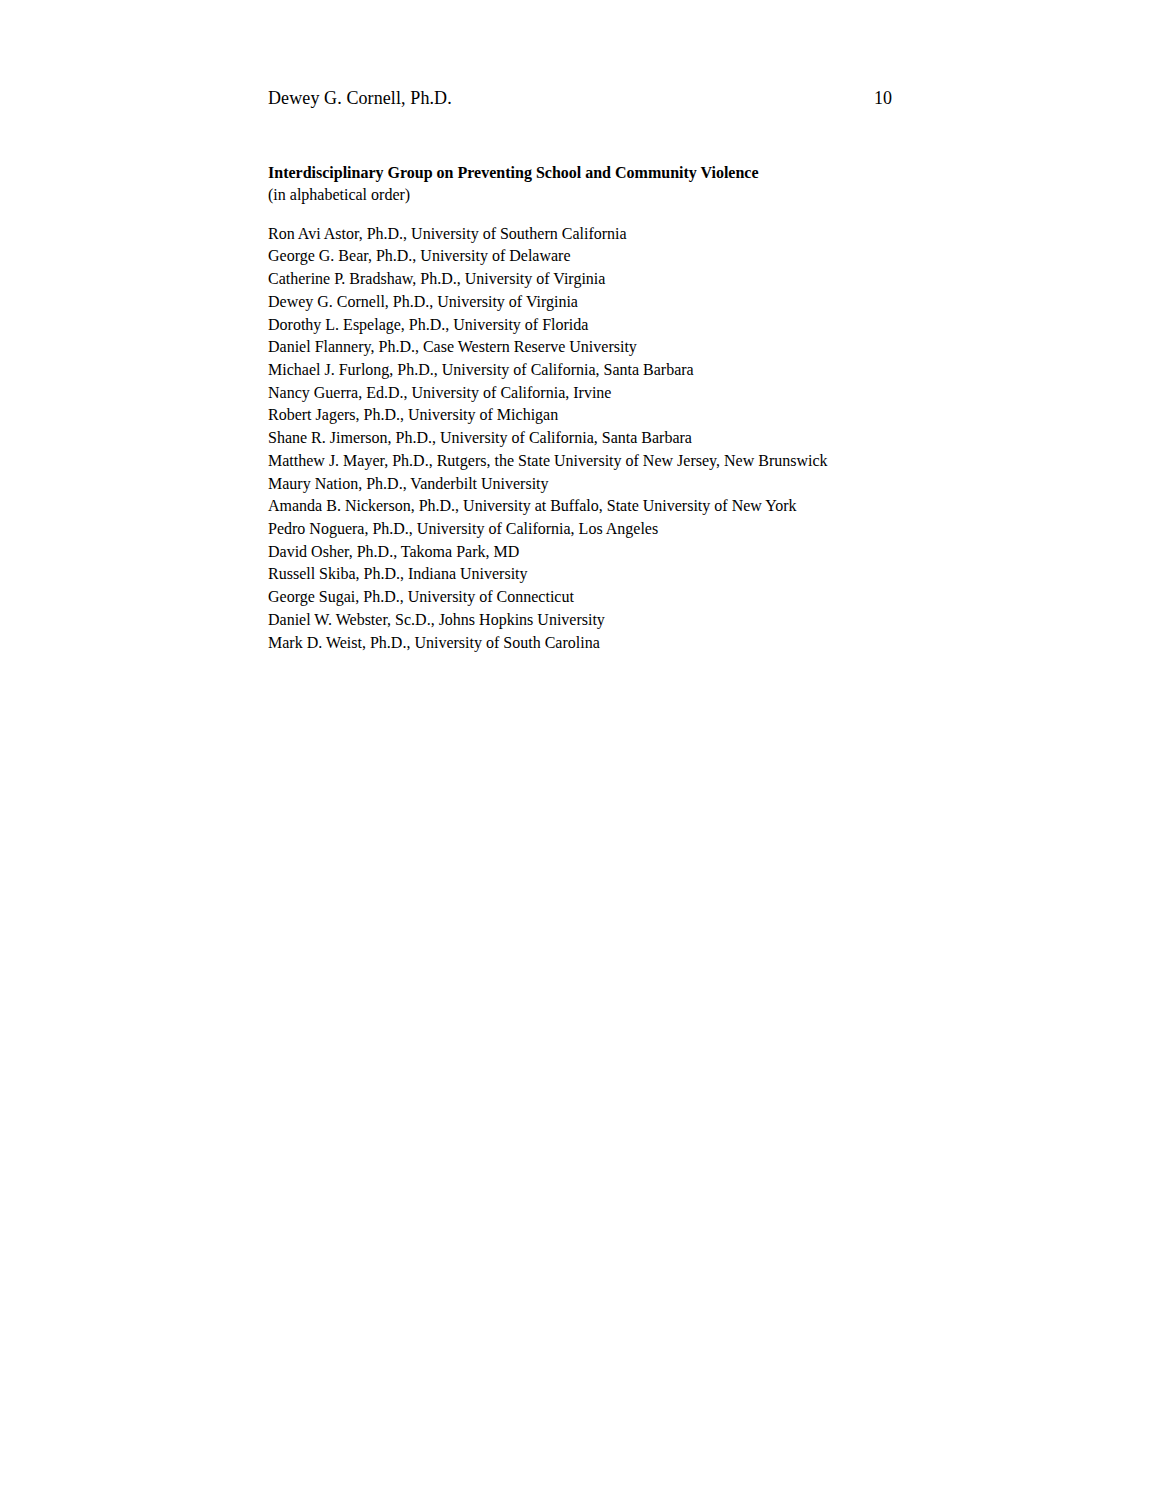Dewey G. Cornell, Ph.D. 10
Interdisciplinary Group on Preventing School and Community Violence
(in alphabetical order)
Ron Avi Astor, Ph.D., University of Southern California
George G. Bear, Ph.D., University of Delaware
Catherine P. Bradshaw, Ph.D., University of Virginia
Dewey G. Cornell, Ph.D., University of Virginia
Dorothy L. Espelage, Ph.D., University of Florida
Daniel Flannery, Ph.D., Case Western Reserve University
Michael J. Furlong, Ph.D., University of California, Santa Barbara
Nancy Guerra, Ed.D., University of California, Irvine
Robert Jagers, Ph.D., University of Michigan
Shane R. Jimerson, Ph.D., University of California, Santa Barbara
Matthew J. Mayer, Ph.D., Rutgers, the State University of New Jersey, New Brunswick
Maury Nation, Ph.D., Vanderbilt University
Amanda B. Nickerson, Ph.D., University at Buffalo, State University of New York
Pedro Noguera, Ph.D., University of California, Los Angeles
David Osher, Ph.D., Takoma Park, MD
Russell Skiba, Ph.D., Indiana University
George Sugai, Ph.D., University of Connecticut
Daniel W. Webster, Sc.D., Johns Hopkins University
Mark D. Weist, Ph.D., University of South Carolina